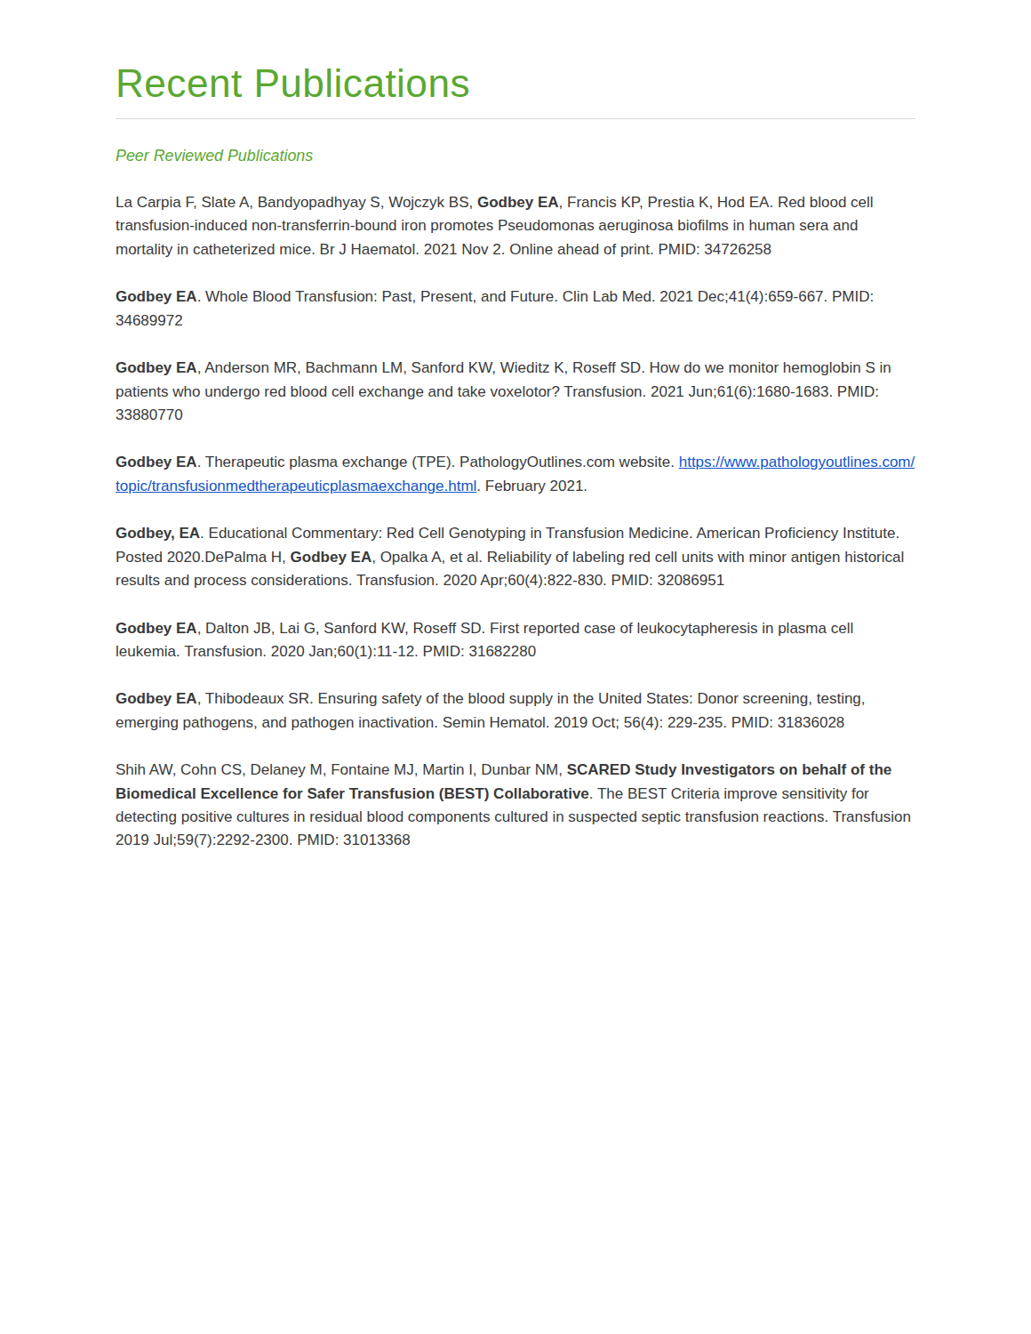Recent Publications
Peer Reviewed Publications
La Carpia F, Slate A, Bandyopadhyay S, Wojczyk BS, Godbey EA, Francis KP, Prestia K, Hod EA. Red blood cell transfusion-induced non-transferrin-bound iron promotes Pseudomonas aeruginosa biofilms in human sera and mortality in catheterized mice. Br J Haematol. 2021 Nov 2. Online ahead of print. PMID: 34726258
Godbey EA. Whole Blood Transfusion: Past, Present, and Future. Clin Lab Med. 2021 Dec;41(4):659-667. PMID: 34689972
Godbey EA, Anderson MR, Bachmann LM, Sanford KW, Wieditz K, Roseff SD. How do we monitor hemoglobin S in patients who undergo red blood cell exchange and take voxelotor? Transfusion. 2021 Jun;61(6):1680-1683. PMID: 33880770
Godbey EA. Therapeutic plasma exchange (TPE). PathologyOutlines.com website. https://www.pathologyoutlines.com/topic/transfusionmedtherapeuticplasmaexchange.html. February 2021.
Godbey, EA. Educational Commentary: Red Cell Genotyping in Transfusion Medicine. American Proficiency Institute. Posted 2020.DePalma H, Godbey EA, Opalka A, et al. Reliability of labeling red cell units with minor antigen historical results and process considerations. Transfusion. 2020 Apr;60(4):822-830. PMID: 32086951
Godbey EA, Dalton JB, Lai G, Sanford KW, Roseff SD. First reported case of leukocytapheresis in plasma cell leukemia. Transfusion. 2020 Jan;60(1):11-12. PMID: 31682280
Godbey EA, Thibodeaux SR. Ensuring safety of the blood supply in the United States: Donor screening, testing, emerging pathogens, and pathogen inactivation. Semin Hematol. 2019 Oct; 56(4): 229-235. PMID: 31836028
Shih AW, Cohn CS, Delaney M, Fontaine MJ, Martin I, Dunbar NM, SCARED Study Investigators on behalf of the Biomedical Excellence for Safer Transfusion (BEST) Collaborative. The BEST Criteria improve sensitivity for detecting positive cultures in residual blood components cultured in suspected septic transfusion reactions. Transfusion 2019 Jul;59(7):2292-2300. PMID: 31013368